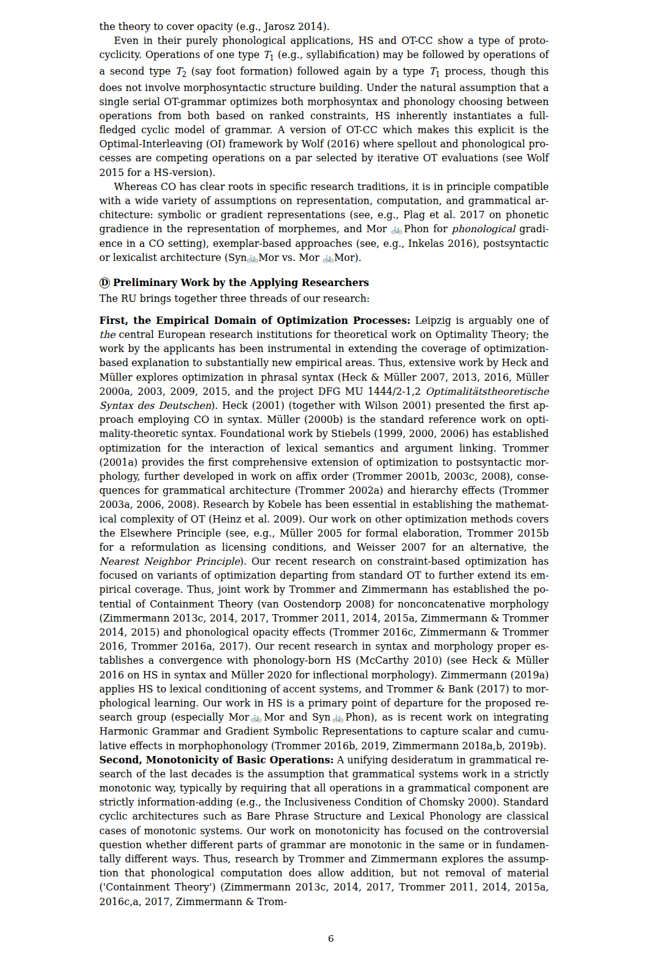the theory to cover opacity (e.g., Jarosz 2014).
Even in their purely phonological applications, HS and OT-CC show a type of proto-cyclicity. Operations of one type T1 (e.g., syllabification) may be followed by operations of a second type T2 (say foot formation) followed again by a type T1 process, though this does not involve morphosyntactic structure building. Under the natural assumption that a single serial OT-grammar optimizes both morphosyntax and phonology choosing between operations from both based on ranked constraints, HS inherently instantiates a full-fledged cyclic model of grammar. A version of OT-CC which makes this explicit is the Optimal-Interleaving (OI) framework by Wolf (2016) where spellout and phonological processes are competing operations on a par selected by iterative OT evaluations (see Wolf 2015 for a HS-version).
Whereas CO has clear roots in specific research traditions, it is in principle compatible with a wide variety of assumptions on representation, computation, and grammatical architecture: symbolic or gradient representations (see, e.g., Plag et al. 2017 on phonetic gradience in the representation of morphemes, and Mor 🚲Phon for phonological gradience in a CO setting), exemplar-based approaches (see, e.g., Inkelas 2016), postsyntactic or lexicalist architecture (Syn🚲Mor vs. Mor 🚲Mor).
DPreliminary Work by the Applying Researchers
The RU brings together three threads of our research:
First, the Empirical Domain of Optimization Processes: Leipzig is arguably one of the central European research institutions for theoretical work on Optimality Theory; the work by the applicants has been instrumental in extending the coverage of optimization-based explanation to substantially new empirical areas. Thus, extensive work by Heck and Müller explores optimization in phrasal syntax (Heck & Müller 2007, 2013, 2016, Müller 2000a, 2003, 2009, 2015, and the project DFG MU 1444/2-1,2 Optimalitätstheoretische Syntax des Deutschen). Heck (2001) (together with Wilson 2001) presented the first approach employing CO in syntax. Müller (2000b) is the standard reference work on optimality-theoretic syntax. Foundational work by Stiebels (1999, 2000, 2006) has established optimization for the interaction of lexical semantics and argument linking. Trommer (2001a) provides the first comprehensive extension of optimization to postsyntactic morphology, further developed in work on affix order (Trommer 2001b, 2003c, 2008), consequences for grammatical architecture (Trommer 2002a) and hierarchy effects (Trommer 2003a, 2006, 2008). Research by Kobele has been essential in establishing the mathematical complexity of OT (Heinz et al. 2009). Our work on other optimization methods covers the Elsewhere Principle (see, e.g., Müller 2005 for formal elaboration, Trommer 2015b for a reformulation as licensing conditions, and Weisser 2007 for an alternative, the Nearest Neighbor Principle). Our recent research on constraint-based optimization has focused on variants of optimization departing from standard OT to further extend its empirical coverage. Thus, joint work by Trommer and Zimmermann has established the potential of Containment Theory (van Oostendorp 2008) for nonconcatenative morphology (Zimmermann 2013c, 2014, 2017, Trommer 2011, 2014, 2015a, Zimmermann & Trommer 2014, 2015) and phonological opacity effects (Trommer 2016c, Zimmermann & Trommer 2016, Trommer 2016a, 2017). Our recent research in syntax and morphology proper establishes a convergence with phonology-born HS (McCarthy 2010) (see Heck & Müller 2016 on HS in syntax and Müller 2020 for inflectional morphology). Zimmermann (2019a) applies HS to lexical conditioning of accent systems, and Trommer & Bank (2017) to morphological learning. Our work in HS is a primary point of departure for the proposed research group (especially Mor🚲Mor and Syn🚲Phon), as is recent work on integrating Harmonic Grammar and Gradient Symbolic Representations to capture scalar and cumulative effects in morphophonology (Trommer 2016b, 2019, Zimmermann 2018a,b, 2019b).
Second, Monotonicity of Basic Operations: A unifying desideratum in grammatical research of the last decades is the assumption that grammatical systems work in a strictly monotonic way, typically by requiring that all operations in a grammatical component are strictly information-adding (e.g., the Inclusiveness Condition of Chomsky 2000). Standard cyclic architectures such as Bare Phrase Structure and Lexical Phonology are classical cases of monotonic systems. Our work on monotonicity has focused on the controversial question whether different parts of grammar are monotonic in the same or in fundamentally different ways. Thus, research by Trommer and Zimmermann explores the assumption that phonological computation does allow addition, but not removal of material ('Containment Theory') (Zimmermann 2013c, 2014, 2017, Trommer 2011, 2014, 2015a, 2016c,a, 2017, Zimmermann & Trom-
6